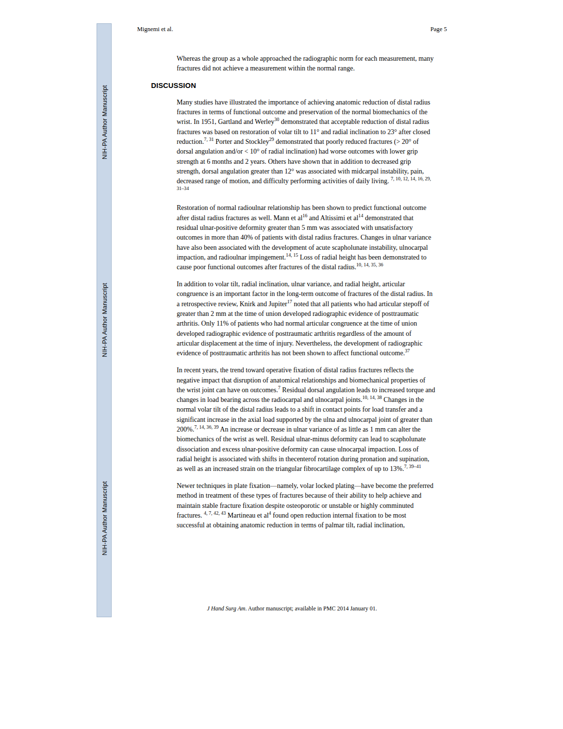NIH-PA Author Manuscript NIH-PA Author Manuscript NIH-PA Author Manuscript
Mignemi et al. Page 5
Whereas the group as a whole approached the radiographic norm for each measurement, many fractures did not achieve a measurement within the normal range.
DISCUSSION
Many studies have illustrated the importance of achieving anatomic reduction of distal radius fractures in terms of functional outcome and preservation of the normal biomechanics of the wrist. In 1951, Gartland and Werley30 demonstrated that acceptable reduction of distal radius fractures was based on restoration of volar tilt to 11° and radial inclination to 23° after closed reduction.7, 31 Porter and Stockley29 demonstrated that poorly reduced fractures (> 20° of dorsal angulation and/or < 10° of radial inclination) had worse outcomes with lower grip strength at 6 months and 2 years. Others have shown that in addition to decreased grip strength, dorsal angulation greater than 12° was associated with midcarpal instability, pain, decreased range of motion, and difficulty performing activities of daily living. 7, 10, 12, 14, 16, 29, 31–34
Restoration of normal radioulnar relationship has been shown to predict functional outcome after distal radius fractures as well. Mann et al16 and Altissimi et al14 demonstrated that residual ulnar-positive deformity greater than 5 mm was associated with unsatisfactory outcomes in more than 40% of patients with distal radius fractures. Changes in ulnar variance have also been associated with the development of acute scapholunate instability, ulnocarpal impaction, and radioulnar impingement.14, 15 Loss of radial height has been demonstrated to cause poor functional outcomes after fractures of the distal radius.10, 14, 35, 36
In addition to volar tilt, radial inclination, ulnar variance, and radial height, articular congruence is an important factor in the long-term outcome of fractures of the distal radius. In a retrospective review, Knirk and Jupiter17 noted that all patients who had articular stepoff of greater than 2 mm at the time of union developed radiographic evidence of posttraumatic arthritis. Only 11% of patients who had normal articular congruence at the time of union developed radiographic evidence of posttraumatic arthritis regardless of the amount of articular displacement at the time of injury. Nevertheless, the development of radiographic evidence of posttraumatic arthritis has not been shown to affect functional outcome.37
In recent years, the trend toward operative fixation of distal radius fractures reflects the negative impact that disruption of anatomical relationships and biomechanical properties of the wrist joint can have on outcomes.7 Residual dorsal angulation leads to increased torque and changes in load bearing across the radiocarpal and ulnocarpal joints.10, 14, 38 Changes in the normal volar tilt of the distal radius leads to a shift in contact points for load transfer and a significant increase in the axial load supported by the ulna and ulnocarpal joint of greater than 200%.7, 14, 36, 39 An increase or decrease in ulnar variance of as little as 1 mm can alter the biomechanics of the wrist as well. Residual ulnar-minus deformity can lead to scapholunate dissociation and excess ulnar-positive deformity can cause ulnocarpal impaction. Loss of radial height is associated with shifts in thecenterof rotation during pronation and supination, as well as an increased strain on the triangular fibrocartilage complex of up to 13%.7, 39–41
Newer techniques in plate fixation—namely, volar locked plating—have become the preferred method in treatment of these types of fractures because of their ability to help achieve and maintain stable fracture fixation despite osteoporotic or unstable or highly comminuted fractures. 4, 7, 42, 43 Martineau et al4 found open reduction internal fixation to be most successful at obtaining anatomic reduction in terms of palmar tilt, radial inclination,
J Hand Surg Am. Author manuscript; available in PMC 2014 January 01.